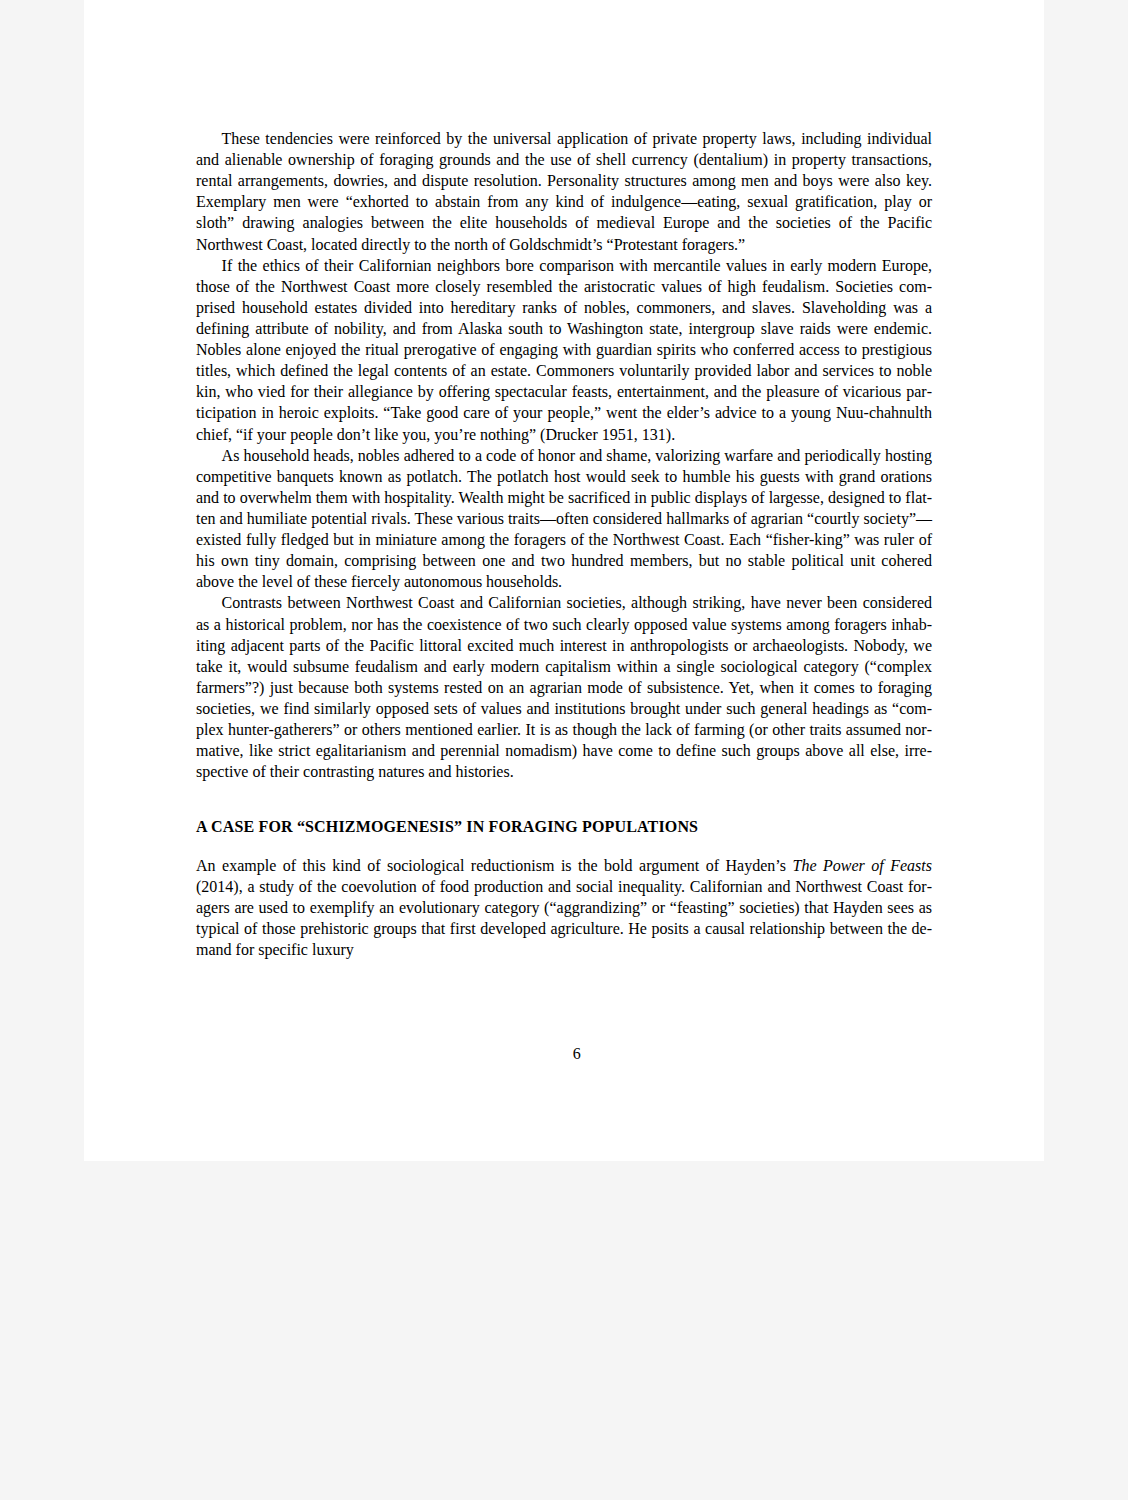These tendencies were reinforced by the universal application of private property laws, including individual and alienable ownership of foraging grounds and the use of shell currency (dentalium) in property transactions, rental arrangements, dowries, and dispute resolution. Personality structures among men and boys were also key. Exemplary men were “exhorted to abstain from any kind of indulgence—eating, sexual gratification, play or sloth” drawing analogies between the elite households of medieval Europe and the societies of the Pacific Northwest Coast, located directly to the north of Goldschmidt’s “Protestant foragers.”
If the ethics of their Californian neighbors bore comparison with mercantile values in early modern Europe, those of the Northwest Coast more closely resembled the aristocratic values of high feudalism. Societies comprised household estates divided into hereditary ranks of nobles, commoners, and slaves. Slaveholding was a defining attribute of nobility, and from Alaska south to Washington state, intergroup slave raids were endemic. Nobles alone enjoyed the ritual prerogative of engaging with guardian spirits who conferred access to prestigious titles, which defined the legal contents of an estate. Commoners voluntarily provided labor and services to noble kin, who vied for their allegiance by offering spectacular feasts, entertainment, and the pleasure of vicarious participation in heroic exploits. “Take good care of your people,” went the elder’s advice to a young Nuu-chahnulth chief, “if your people don’t like you, you’re nothing” (Drucker 1951, 131).
As household heads, nobles adhered to a code of honor and shame, valorizing warfare and periodically hosting competitive banquets known as potlatch. The potlatch host would seek to humble his guests with grand orations and to overwhelm them with hospitality. Wealth might be sacrificed in public displays of largesse, designed to flatten and humiliate potential rivals. These various traits—often considered hallmarks of agrarian “courtly society”—existed fully fledged but in miniature among the foragers of the Northwest Coast. Each “fisher-king” was ruler of his own tiny domain, comprising between one and two hundred members, but no stable political unit cohered above the level of these fiercely autonomous households.
Contrasts between Northwest Coast and Californian societies, although striking, have never been considered as a historical problem, nor has the coexistence of two such clearly opposed value systems among foragers inhabiting adjacent parts of the Pacific littoral excited much interest in anthropologists or archaeologists. Nobody, we take it, would subsume feudalism and early modern capitalism within a single sociological category (“complex farmers”?) just because both systems rested on an agrarian mode of subsistence. Yet, when it comes to foraging societies, we find similarly opposed sets of values and institutions brought under such general headings as “complex hunter-gatherers” or others mentioned earlier. It is as though the lack of farming (or other traits assumed normative, like strict egalitarianism and perennial nomadism) have come to define such groups above all else, irrespective of their contrasting natures and histories.
A Case for “Schizmogenesis” in Foraging Populations
An example of this kind of sociological reductionism is the bold argument of Hayden’s The Power of Feasts (2014), a study of the coevolution of food production and social inequality. Californian and Northwest Coast foragers are used to exemplify an evolutionary category (“aggrandizing” or “feasting” societies) that Hayden sees as typical of those prehistoric groups that first developed agriculture. He posits a causal relationship between the demand for specific luxury
6